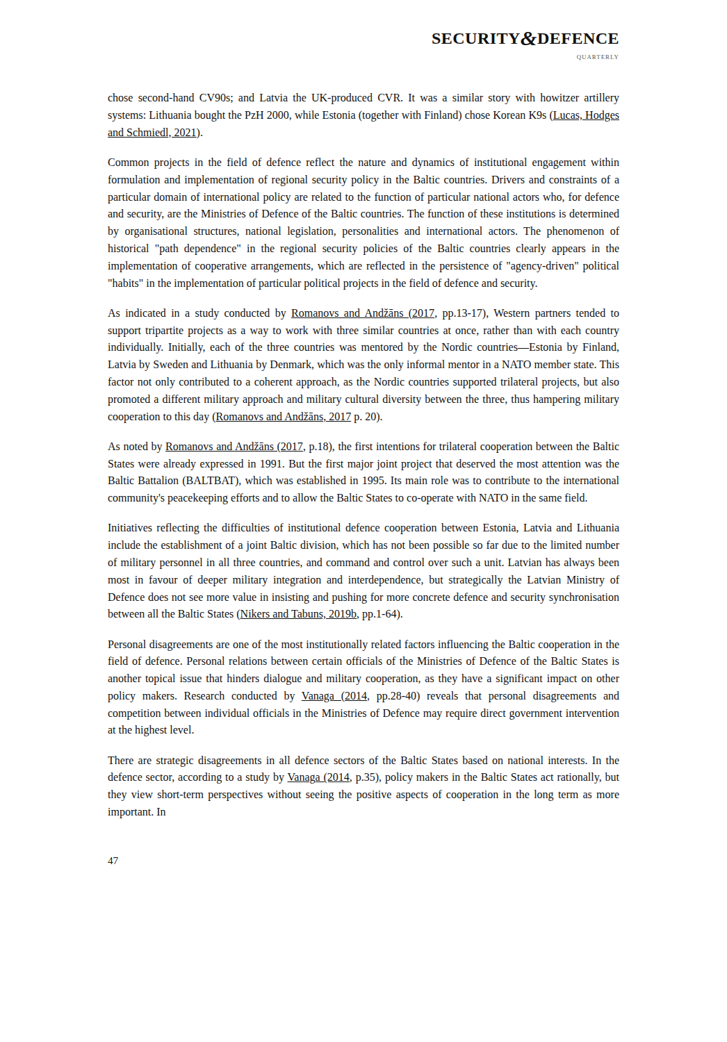SECURITY&DEFENCE
QUARTERLY
chose second-hand CV90s; and Latvia the UK-produced CVR. It was a similar story with howitzer artillery systems: Lithuania bought the PzH 2000, while Estonia (together with Finland) chose Korean K9s (Lucas, Hodges and Schmiedl, 2021).
Common projects in the field of defence reflect the nature and dynamics of institutional engagement within formulation and implementation of regional security policy in the Baltic countries. Drivers and constraints of a particular domain of international policy are related to the function of particular national actors who, for defence and security, are the Ministries of Defence of the Baltic countries. The function of these institutions is determined by organisational structures, national legislation, personalities and international actors. The phenomenon of historical "path dependence" in the regional security policies of the Baltic countries clearly appears in the implementation of cooperative arrangements, which are reflected in the persistence of "agency-driven" political "habits" in the implementation of particular political projects in the field of defence and security.
As indicated in a study conducted by Romanovs and Andžāns (2017, pp.13-17), Western partners tended to support tripartite projects as a way to work with three similar countries at once, rather than with each country individually. Initially, each of the three countries was mentored by the Nordic countries—Estonia by Finland, Latvia by Sweden and Lithuania by Denmark, which was the only informal mentor in a NATO member state. This factor not only contributed to a coherent approach, as the Nordic countries supported trilateral projects, but also promoted a different military approach and military cultural diversity between the three, thus hampering military cooperation to this day (Romanovs and Andžāns, 2017 p. 20).
As noted by Romanovs and Andžāns (2017, p.18), the first intentions for trilateral cooperation between the Baltic States were already expressed in 1991. But the first major joint project that deserved the most attention was the Baltic Battalion (BALTBAT), which was established in 1995. Its main role was to contribute to the international community's peacekeeping efforts and to allow the Baltic States to co-operate with NATO in the same field.
Initiatives reflecting the difficulties of institutional defence cooperation between Estonia, Latvia and Lithuania include the establishment of a joint Baltic division, which has not been possible so far due to the limited number of military personnel in all three countries, and command and control over such a unit. Latvian has always been most in favour of deeper military integration and interdependence, but strategically the Latvian Ministry of Defence does not see more value in insisting and pushing for more concrete defence and security synchronisation between all the Baltic States (Nikers and Tabuns, 2019b, pp.1-64).
Personal disagreements are one of the most institutionally related factors influencing the Baltic cooperation in the field of defence. Personal relations between certain officials of the Ministries of Defence of the Baltic States is another topical issue that hinders dialogue and military cooperation, as they have a significant impact on other policy makers. Research conducted by Vanaga (2014, pp.28-40) reveals that personal disagreements and competition between individual officials in the Ministries of Defence may require direct government intervention at the highest level.
There are strategic disagreements in all defence sectors of the Baltic States based on national interests. In the defence sector, according to a study by Vanaga (2014, p.35), policy makers in the Baltic States act rationally, but they view short-term perspectives without seeing the positive aspects of cooperation in the long term as more important. In
47